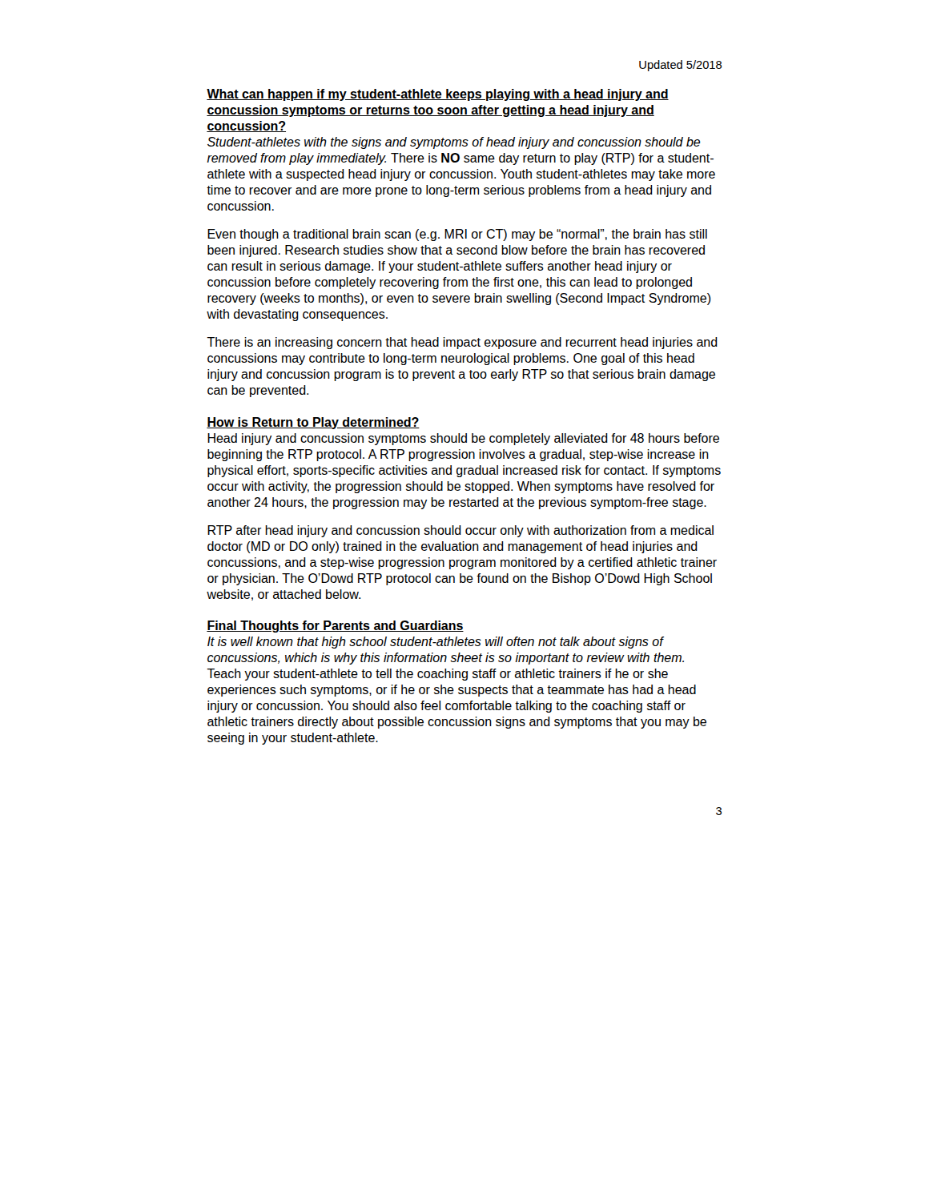Updated 5/2018
What can happen if my student-athlete keeps playing with a head injury and concussion symptoms or returns too soon after getting a head injury and concussion?
Student-athletes with the signs and symptoms of head injury and concussion should be removed from play immediately. There is NO same day return to play (RTP) for a student-athlete with a suspected head injury or concussion. Youth student-athletes may take more time to recover and are more prone to long-term serious problems from a head injury and concussion.
Even though a traditional brain scan (e.g. MRI or CT) may be “normal”, the brain has still been injured. Research studies show that a second blow before the brain has recovered can result in serious damage. If your student-athlete suffers another head injury or concussion before completely recovering from the first one, this can lead to prolonged recovery (weeks to months), or even to severe brain swelling (Second Impact Syndrome) with devastating consequences.
There is an increasing concern that head impact exposure and recurrent head injuries and concussions may contribute to long-term neurological problems. One goal of this head injury and concussion program is to prevent a too early RTP so that serious brain damage can be prevented.
How is Return to Play determined?
Head injury and concussion symptoms should be completely alleviated for 48 hours before beginning the RTP protocol. A RTP progression involves a gradual, step-wise increase in physical effort, sports-specific activities and gradual increased risk for contact. If symptoms occur with activity, the progression should be stopped. When symptoms have resolved for another 24 hours, the progression may be restarted at the previous symptom-free stage.
RTP after head injury and concussion should occur only with authorization from a medical doctor (MD or DO only) trained in the evaluation and management of head injuries and concussions, and a step-wise progression program monitored by a certified athletic trainer or physician. The O’Dowd RTP protocol can be found on the Bishop O’Dowd High School website, or attached below.
Final Thoughts for Parents and Guardians
It is well known that high school student-athletes will often not talk about signs of concussions, which is why this information sheet is so important to review with them. Teach your student-athlete to tell the coaching staff or athletic trainers if he or she experiences such symptoms, or if he or she suspects that a teammate has had a head injury or concussion. You should also feel comfortable talking to the coaching staff or athletic trainers directly about possible concussion signs and symptoms that you may be seeing in your student-athlete.
3